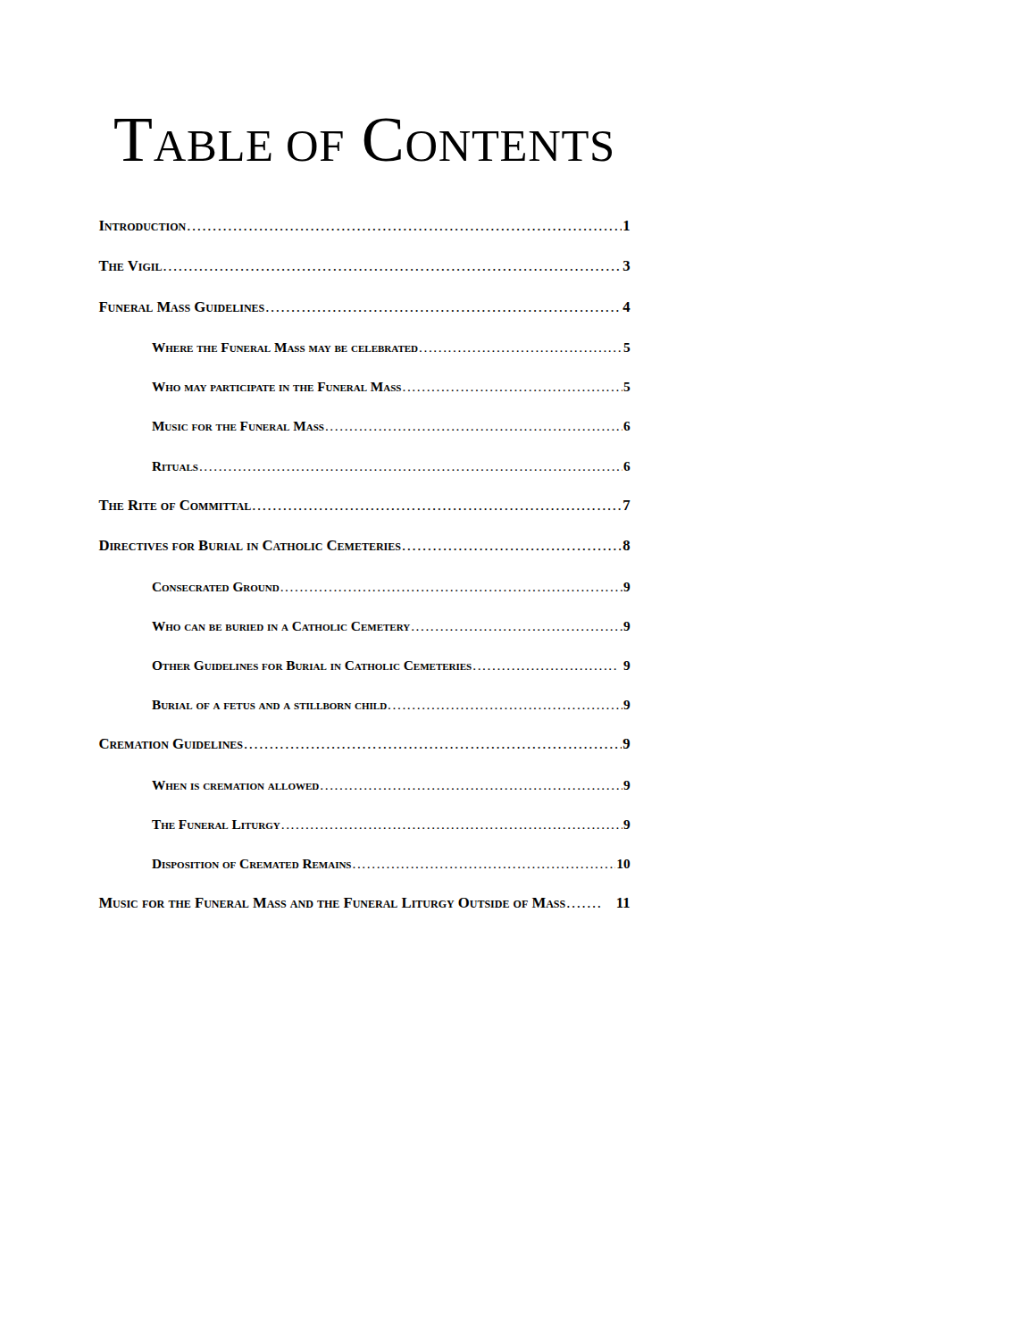TABLE OF CONTENTS
Introduction .................................................................................................................. 1
The Vigil ....................................................................................................................... 3
Funeral Mass Guidelines ............................................................................................. 4
Where the Funeral Mass may be celebrated .............................................. 5
Who may participate in the Funeral Mass ................................................... 5
Music for the Funeral Mass ............................................................................ 6
Rituals ................................................................................................................. 6
The Rite of Committal ................................................................................................. 7
Directives for Burial in Catholic Cemeteries ....................................................... 8
Consecrated Ground ......................................................................................... 9
Who can be buried in a Catholic Cemetery .................................................. 9
Other Guidelines for Burial in Catholic Cemeteries .............................. 9
Burial of a fetus and a stillborn child ......................................................... 9
Cremation Guidelines ..................................................................................................... 9
When is cremation allowed ............................................................................. 9
The Funeral Liturgy ......................................................................................... 9
Disposition of Cremated Remains .............................................................. 10
Music for the Funeral Mass and the Funeral Liturgy Outside of Mass ....... 11